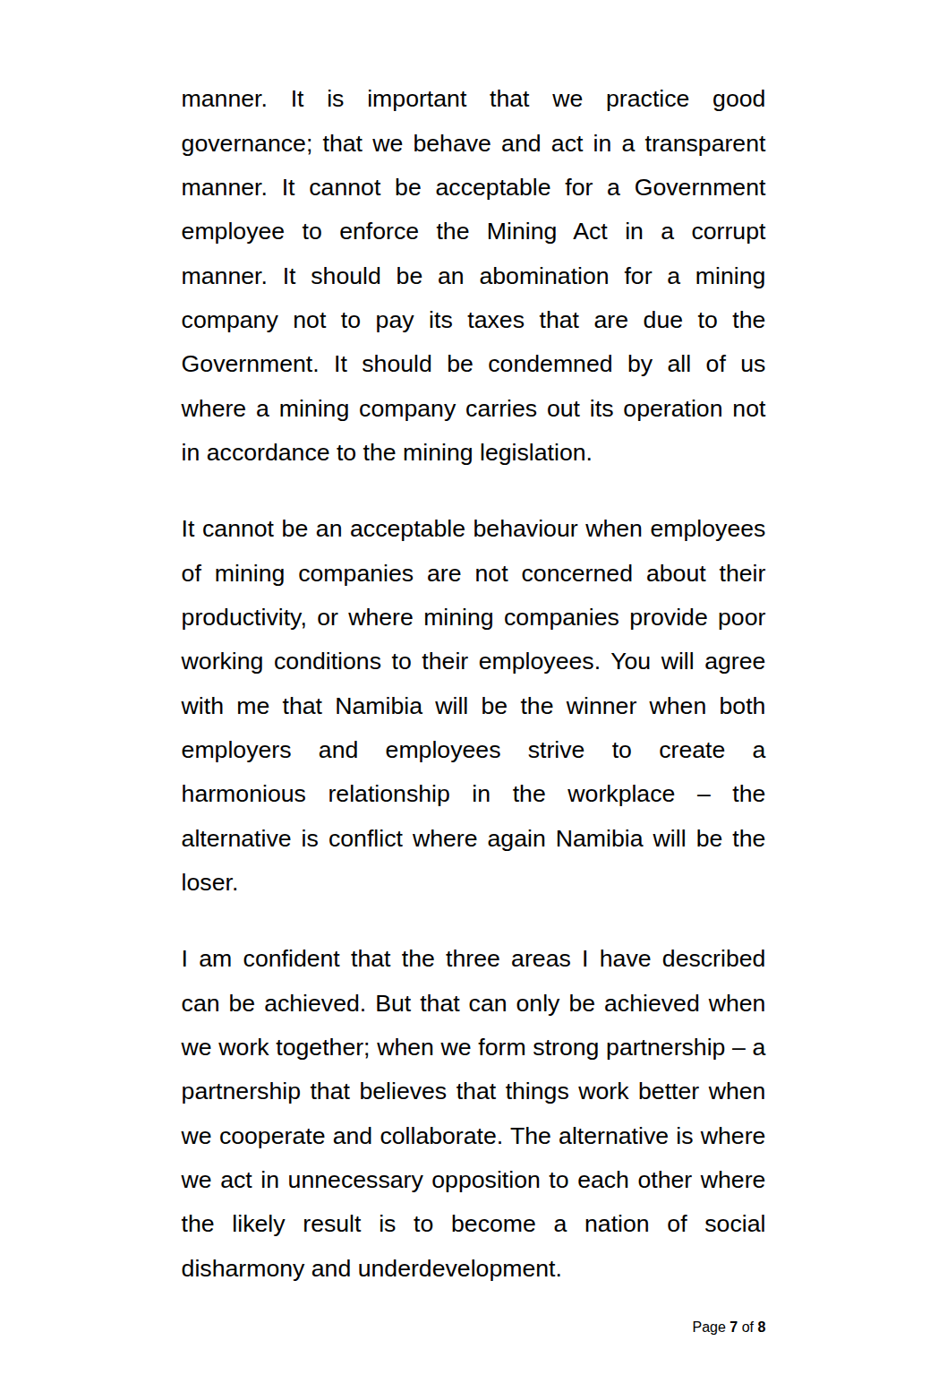manner. It is important that we practice good governance; that we behave and act in a transparent manner. It cannot be acceptable for a Government employee to enforce the Mining Act in a corrupt manner. It should be an abomination for a mining company not to pay its taxes that are due to the Government. It should be condemned by all of us where a mining company carries out its operation not in accordance to the mining legislation.
It cannot be an acceptable behaviour when employees of mining companies are not concerned about their productivity, or where mining companies provide poor working conditions to their employees. You will agree with me that Namibia will be the winner when both employers and employees strive to create a harmonious relationship in the workplace – the alternative is conflict where again Namibia will be the loser.
I am confident that the three areas I have described can be achieved. But that can only be achieved when we work together; when we form strong partnership – a partnership that believes that things work better when we cooperate and collaborate. The alternative is where we act in unnecessary opposition to each other where the likely result is to become a nation of social disharmony and underdevelopment.
Page 7 of 8